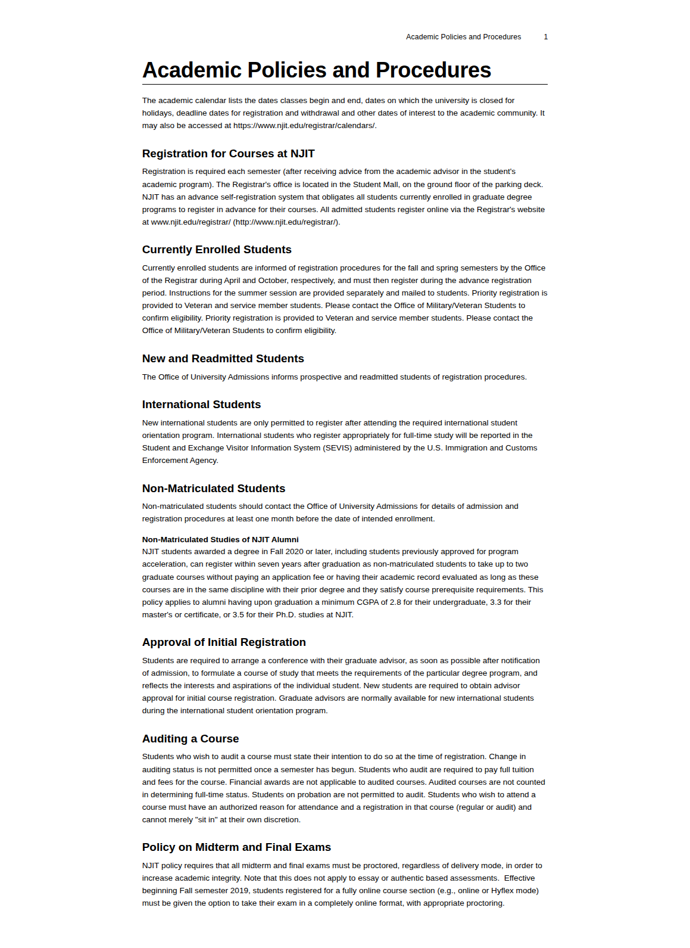Academic Policies and Procedures 1
Academic Policies and Procedures
The academic calendar lists the dates classes begin and end, dates on which the university is closed for holidays, deadline dates for registration and withdrawal and other dates of interest to the academic community. It may also be accessed at https://www.njit.edu/registrar/calendars/.
Registration for Courses at NJIT
Registration is required each semester (after receiving advice from the academic advisor in the student's academic program). The Registrar's office is located in the Student Mall, on the ground floor of the parking deck. NJIT has an advance self-registration system that obligates all students currently enrolled in graduate degree programs to register in advance for their courses. All admitted students register online via the Registrar's website at www.njit.edu/registrar/ (http://www.njit.edu/registrar/).
Currently Enrolled Students
Currently enrolled students are informed of registration procedures for the fall and spring semesters by the Office of the Registrar during April and October, respectively, and must then register during the advance registration period. Instructions for the summer session are provided separately and mailed to students. Priority registration is provided to Veteran and service member students. Please contact the Office of Military/Veteran Students to confirm eligibility. Priority registration is provided to Veteran and service member students. Please contact the Office of Military/Veteran Students to confirm eligibility.
New and Readmitted Students
The Office of University Admissions informs prospective and readmitted students of registration procedures.
International Students
New international students are only permitted to register after attending the required international student orientation program. International students who register appropriately for full-time study will be reported in the Student and Exchange Visitor Information System (SEVIS) administered by the U.S. Immigration and Customs Enforcement Agency.
Non-Matriculated Students
Non-matriculated students should contact the Office of University Admissions for details of admission and registration procedures at least one month before the date of intended enrollment.
Non-Matriculated Studies of NJIT Alumni
NJIT students awarded a degree in Fall 2020 or later, including students previously approved for program acceleration, can register within seven years after graduation as non-matriculated students to take up to two graduate courses without paying an application fee or having their academic record evaluated as long as these courses are in the same discipline with their prior degree and they satisfy course prerequisite requirements. This policy applies to alumni having upon graduation a minimum CGPA of 2.8 for their undergraduate, 3.3 for their master's or certificate, or 3.5 for their Ph.D. studies at NJIT.
Approval of Initial Registration
Students are required to arrange a conference with their graduate advisor, as soon as possible after notification of admission, to formulate a course of study that meets the requirements of the particular degree program, and reflects the interests and aspirations of the individual student. New students are required to obtain advisor approval for initial course registration. Graduate advisors are normally available for new international students during the international student orientation program.
Auditing a Course
Students who wish to audit a course must state their intention to do so at the time of registration. Change in auditing status is not permitted once a semester has begun. Students who audit are required to pay full tuition and fees for the course. Financial awards are not applicable to audited courses. Audited courses are not counted in determining full-time status. Students on probation are not permitted to audit. Students who wish to attend a course must have an authorized reason for attendance and a registration in that course (regular or audit) and cannot merely "sit in" at their own discretion.
Policy on Midterm and Final Exams
NJIT policy requires that all midterm and final exams must be proctored, regardless of delivery mode, in order to increase academic integrity. Note that this does not apply to essay or authentic based assessments. Effective beginning Fall semester 2019, students registered for a fully online course section (e.g., online or Hyflex mode) must be given the option to take their exam in a completely online format, with appropriate proctoring.